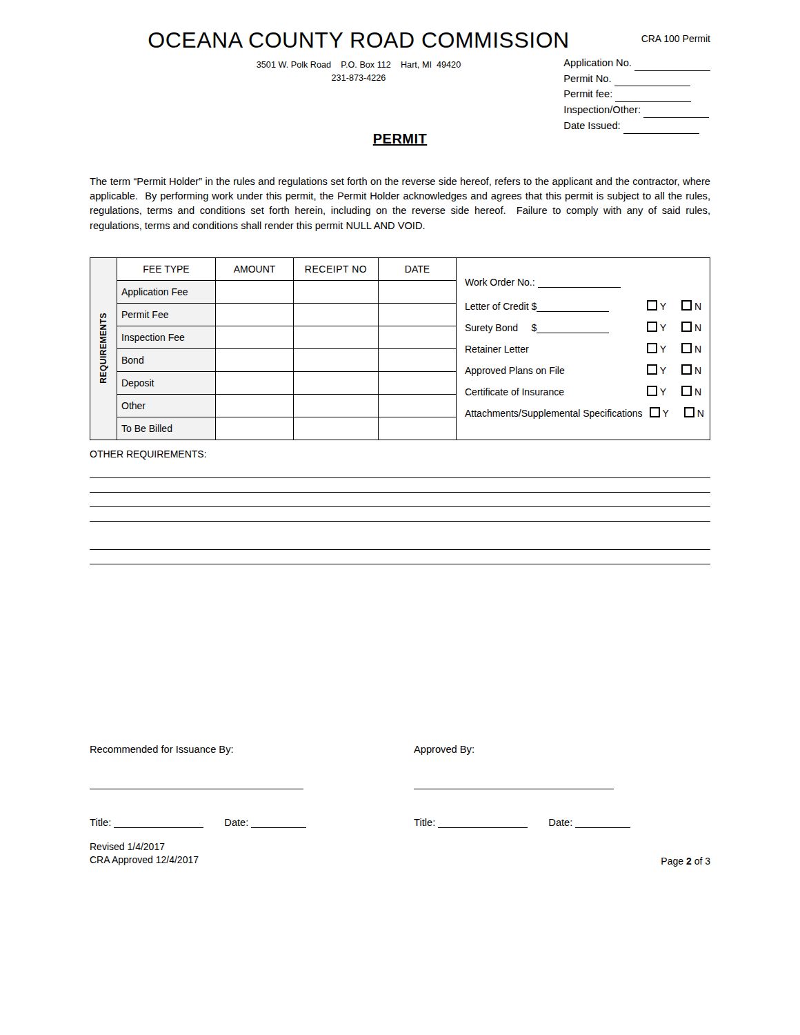CRA 100 Permit
OCEANA COUNTY ROAD COMMISSION
3501 W. Polk Road P.O. Box 112 Hart, MI 49420
231-873-4226
Application No.
Permit No.
Permit fee:
Inspection/Other:
Date Issued:
PERMIT
The term “Permit Holder” in the rules and regulations set forth on the reverse side hereof, refers to the applicant and the contractor, where applicable. By performing work under this permit, the Permit Holder acknowledges and agrees that this permit is subject to all the rules, regulations, terms and conditions set forth herein, including on the reverse side hereof. Failure to comply with any of said rules, regulations, terms and conditions shall render this permit NULL AND VOID.
| REQUIREMENTS | FEE TYPE | AMOUNT | RECEIPT NO | DATE | Work Order No.: Letter of Credit $ Y N Surety Bond $ Y N Retainer Letter Y N Approved Plans on File Y N Certificate of Insurance Y N Attachments/Supplemental Specifications Y N |
| Application Fee | | | |
| Permit Fee | | | |
| Inspection Fee | | | |
| Bond | | | |
| Deposit | | | |
| Other | | | |
| To Be Billed | | | |
OTHER REQUIREMENTS:
Recommended for Issuance By:
Title: Date:
Approved By:
Title: Date:
Revised 1/4/2017
CRA Approved 12/4/2017
Page 2 of 3